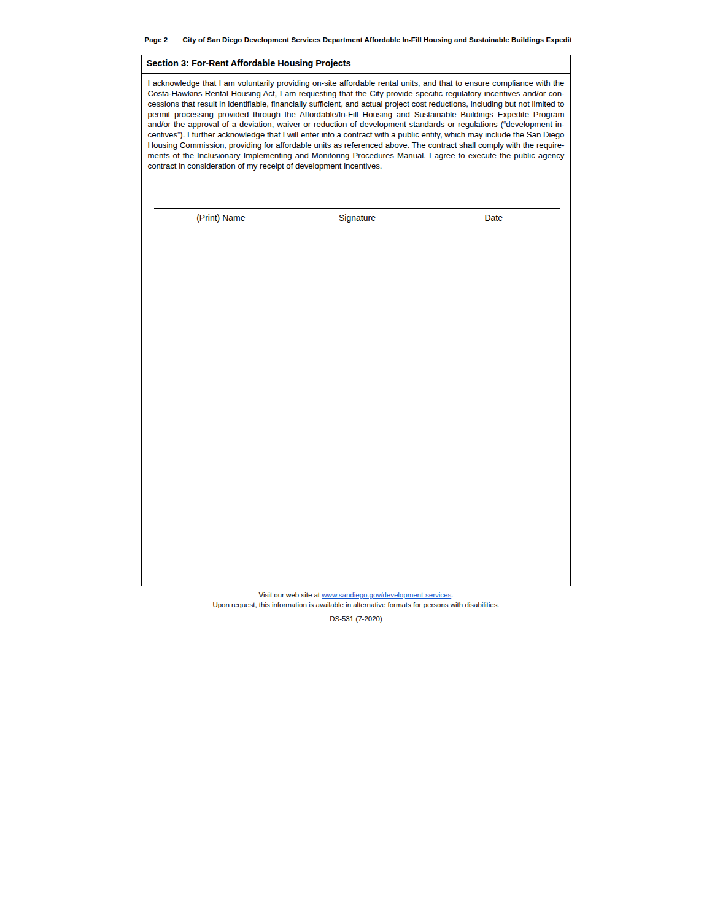Page 2 City of San Diego Development Services Department Affordable In-Fill Housing and Sustainable Buildings Expedite Program
Section 3: For-Rent Affordable Housing Projects
I acknowledge that I am voluntarily providing on-site affordable rental units, and that to ensure compliance with the Costa-Hawkins Rental Housing Act, I am requesting that the City provide specific regulatory incentives and/or concessions that result in identifiable, financially sufficient, and actual project cost reductions, including but not limited to permit processing provided through the Affordable/In-Fill Housing and Sustainable Buildings Expedite Program and/or the approval of a deviation, waiver or reduction of development standards or regulations (“development incentives”). I further acknowledge that I will enter into a contract with a public entity, which may include the San Diego Housing Commission, providing for affordable units as referenced above. The contract shall comply with the requirements of the Inclusionary Implementing and Monitoring Procedures Manual. I agree to execute the public agency contract in consideration of my receipt of development incentives.
(Print) Name
Signature
Date
Visit our web site at www.sandiego.gov/development-services.
Upon request, this information is available in alternative formats for persons with disabilities.
DS-531 (7-2020)